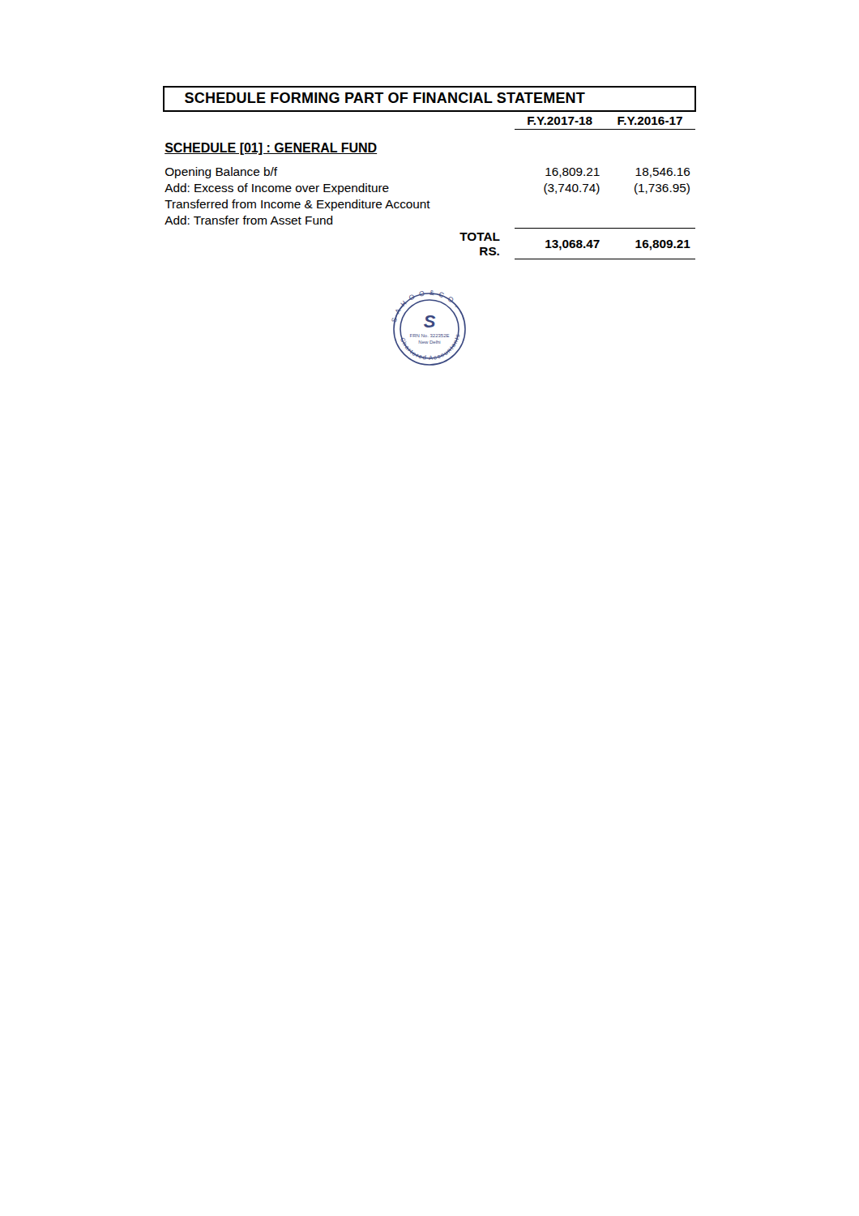| SCHEDULE FORMING PART OF FINANCIAL STATEMENT | |
| | | F.Y.2017-18 | F.Y.2016-17 |
| SCHEDULE [01] : GENERAL FUND |
| Opening Balance b/f | | 16,809.21 | 18,546.16 |
| Add: Excess of Income over Expenditure | | (3,740.74) | (1,736.95) |
| Transferred from Income & Expenditure Account | | | |
| Add: Transfer from Asset Fund | | | |
| | TOTAL RS. | 13,068.47 | 16,809.21 |
S A H O O & C O . Chartered Accountants S FRN No. 322352E New Delhi